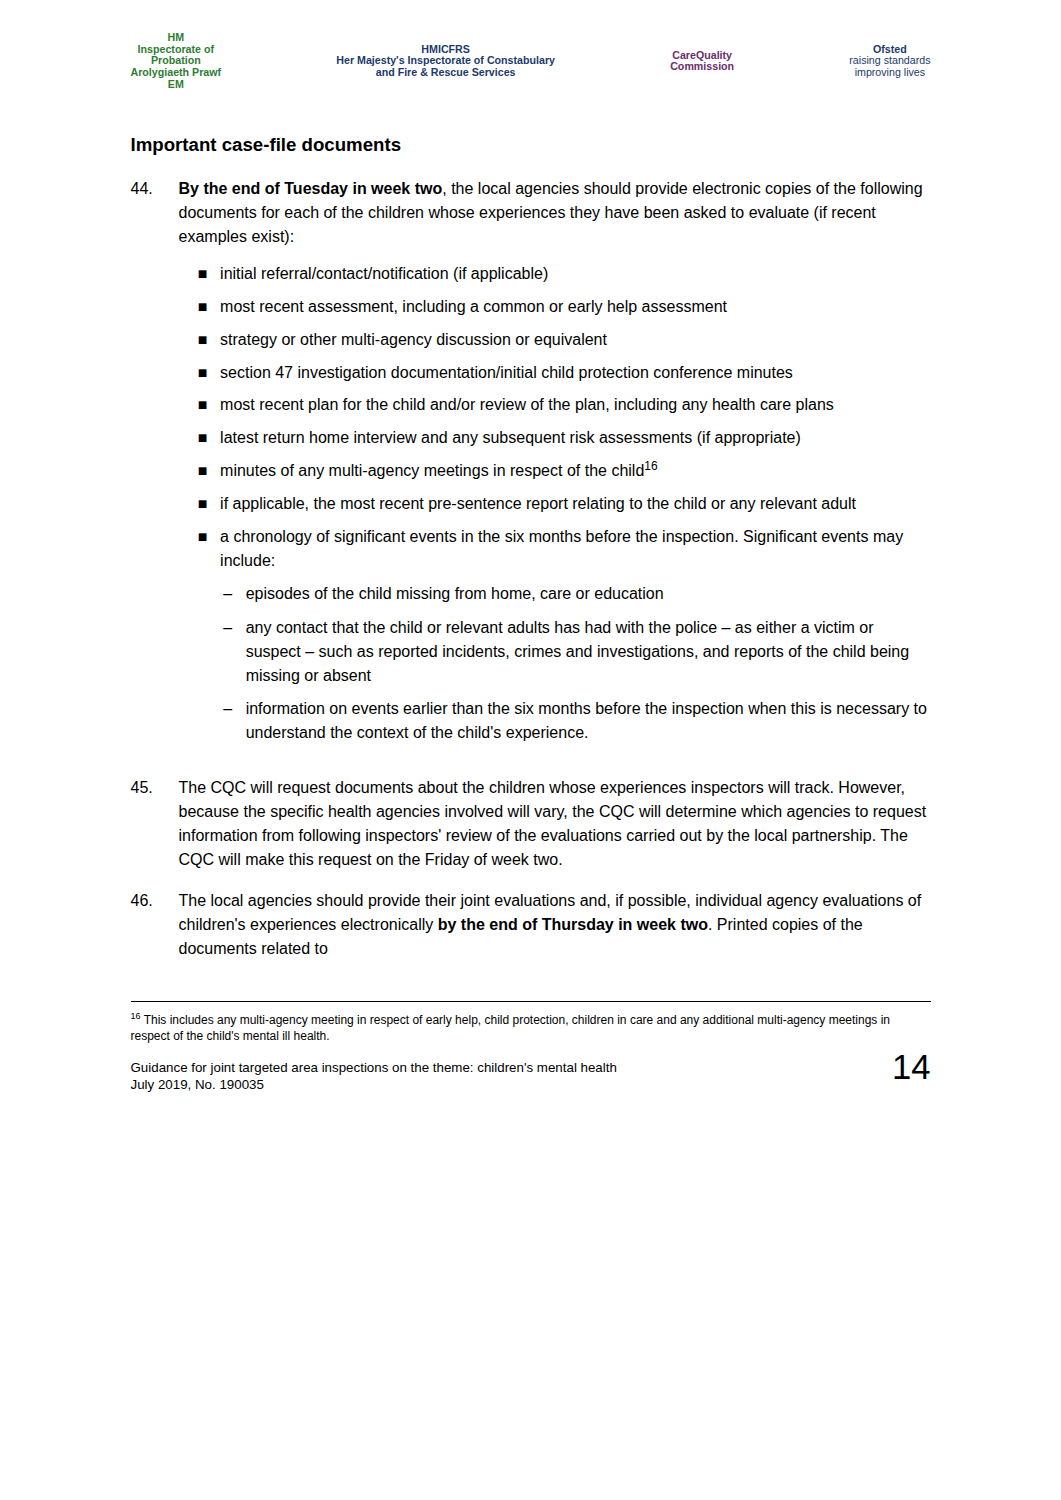HM
Inspectorate of
Probation
Arolygiaeth Prawf
EM
HMICFRS
Her Majesty's Inspectorate of Constabulary
and Fire & Rescue Services
CareQuality
Commission
Ofstedraising standards
improving lives
Important case-file documents
44.
By the end of Tuesday in week two, the local agencies should provide electronic copies of the following documents for each of the children whose experiences they have been asked to evaluate (if recent examples exist):
initial referral/contact/notification (if applicable)
most recent assessment, including a common or early help assessment
strategy or other multi-agency discussion or equivalent
section 47 investigation documentation/initial child protection conference minutes
most recent plan for the child and/or review of the plan, including any health care plans
latest return home interview and any subsequent risk assessments (if appropriate)
minutes of any multi-agency meetings in respect of the child16
if applicable, the most recent pre-sentence report relating to the child or any relevant adult
a chronology of significant events in the six months before the inspection. Significant events may include:
episodes of the child missing from home, care or education
any contact that the child or relevant adults has had with the police – as either a victim or suspect – such as reported incidents, crimes and investigations, and reports of the child being missing or absent
information on events earlier than the six months before the inspection when this is necessary to understand the context of the child's experience.
45.
The CQC will request documents about the children whose experiences inspectors will track. However, because the specific health agencies involved will vary, the CQC will determine which agencies to request information from following inspectors' review of the evaluations carried out by the local partnership. The CQC will make this request on the Friday of week two.
46.
The local agencies should provide their joint evaluations and, if possible, individual agency evaluations of children's experiences electronically by the end of Thursday in week two. Printed copies of the documents related to
16 This includes any multi-agency meeting in respect of early help, child protection, children in care and any additional multi-agency meetings in respect of the child's mental ill health.
Guidance for joint targeted area inspections on the theme: children's mental health
July 2019, No. 190035
14